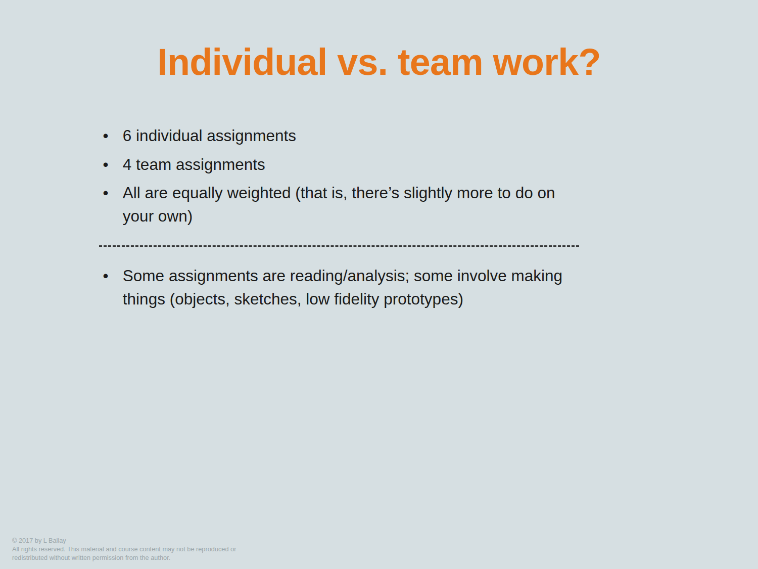Individual vs. team work?
6 individual assignments
4 team assignments
All are equally weighted (that is, there’s slightly more to do on your own)
Some assignments are reading/analysis; some involve making things (objects, sketches, low fidelity prototypes)
© 2017 by L Ballay
All rights reserved. This material and course content may not be reproduced or
redistributed without written permission from the author.